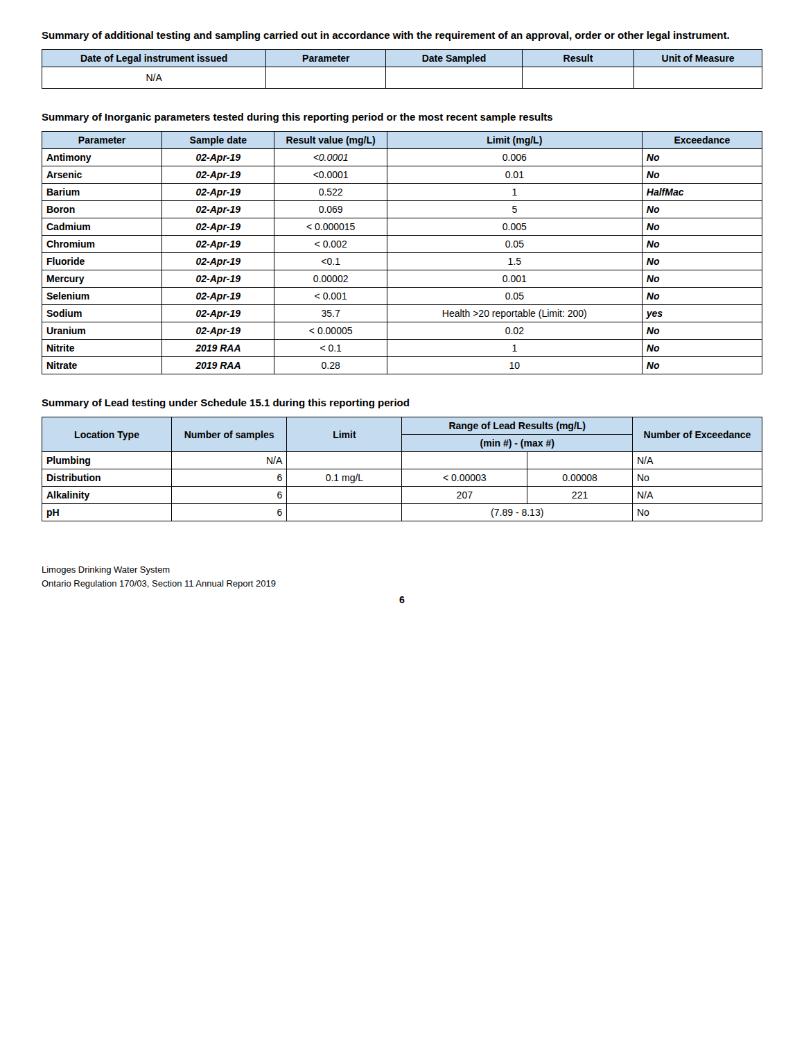Summary of additional testing and sampling carried out in accordance with the requirement of an approval, order or other legal instrument.
| Date of Legal instrument issued | Parameter | Date Sampled | Result | Unit of Measure |
| --- | --- | --- | --- | --- |
| N/A | | | | |
Summary of Inorganic parameters tested during this reporting period or the most recent sample results
| Parameter | Sample date | Result value (mg/L) | Limit (mg/L) | Exceedance |
| --- | --- | --- | --- | --- |
| Antimony | 02-Apr-19 | <0.0001 | 0.006 | No |
| Arsenic | 02-Apr-19 | <0.0001 | 0.01 | No |
| Barium | 02-Apr-19 | 0.522 | 1 | HalfMac |
| Boron | 02-Apr-19 | 0.069 | 5 | No |
| Cadmium | 02-Apr-19 | < 0.000015 | 0.005 | No |
| Chromium | 02-Apr-19 | < 0.002 | 0.05 | No |
| Fluoride | 02-Apr-19 | <0.1 | 1.5 | No |
| Mercury | 02-Apr-19 | 0.00002 | 0.001 | No |
| Selenium | 02-Apr-19 | < 0.001 | 0.05 | No |
| Sodium | 02-Apr-19 | 35.7 | Health >20 reportable (Limit: 200) | yes |
| Uranium | 02-Apr-19 | < 0.00005 | 0.02 | No |
| Nitrite | 2019 RAA | < 0.1 | 1 | No |
| Nitrate | 2019 RAA | 0.28 | 10 | No |
Summary of Lead testing under Schedule 15.1 during this reporting period
| Location Type | Number of samples | Limit | Range of Lead Results (mg/L) | Number of Exceedance |
| --- | --- | --- | --- | --- |
| (min #) - (max #) |
| Plumbing | N/A | | | | N/A |
| Distribution | 6 | 0.1 mg/L | < 0.00003 | 0.00008 | No |
| Alkalinity | 6 | | 207 | 221 | N/A |
| pH | 6 | | (7.89 - 8.13) | No |
Limoges Drinking Water System
Ontario Regulation 170/03, Section 11 Annual Report 2019
6